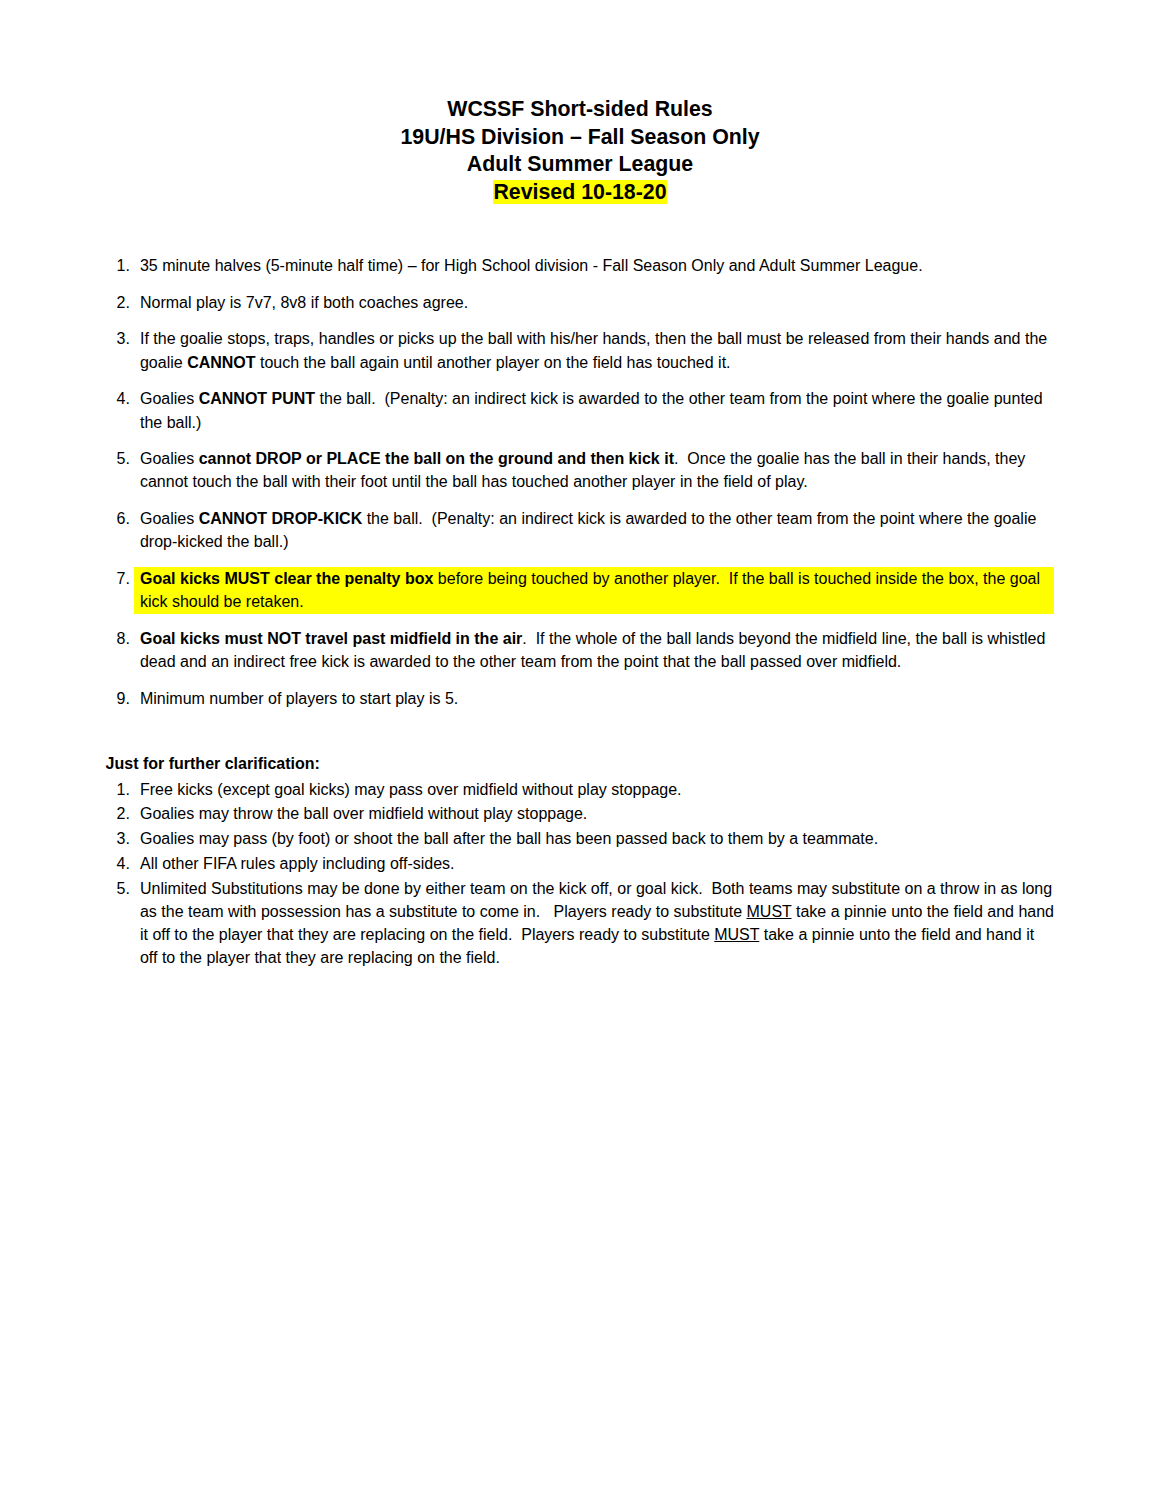WCSSF Short-sided Rules
19U/HS Division – Fall Season Only
Adult Summer League
Revised 10-18-20
35 minute halves (5-minute half time) – for High School division - Fall Season Only and Adult Summer League.
Normal play is 7v7, 8v8 if both coaches agree.
If the goalie stops, traps, handles or picks up the ball with his/her hands, then the ball must be released from their hands and the goalie CANNOT touch the ball again until another player on the field has touched it.
Goalies CANNOT PUNT the ball. (Penalty: an indirect kick is awarded to the other team from the point where the goalie punted the ball.)
Goalies cannot DROP or PLACE the ball on the ground and then kick it. Once the goalie has the ball in their hands, they cannot touch the ball with their foot until the ball has touched another player in the field of play.
Goalies CANNOT DROP-KICK the ball. (Penalty: an indirect kick is awarded to the other team from the point where the goalie drop-kicked the ball.)
Goal kicks MUST clear the penalty box before being touched by another player. If the ball is touched inside the box, the goal kick should be retaken.
Goal kicks must NOT travel past midfield in the air. If the whole of the ball lands beyond the midfield line, the ball is whistled dead and an indirect free kick is awarded to the other team from the point that the ball passed over midfield.
Minimum number of players to start play is 5.
Just for further clarification:
Free kicks (except goal kicks) may pass over midfield without play stoppage.
Goalies may throw the ball over midfield without play stoppage.
Goalies may pass (by foot) or shoot the ball after the ball has been passed back to them by a teammate.
All other FIFA rules apply including off-sides.
Unlimited Substitutions may be done by either team on the kick off, or goal kick. Both teams may substitute on a throw in as long as the team with possession has a substitute to come in. Players ready to substitute MUST take a pinnie unto the field and hand it off to the player that they are replacing on the field. Players ready to substitute MUST take a pinnie unto the field and hand it off to the player that they are replacing on the field.